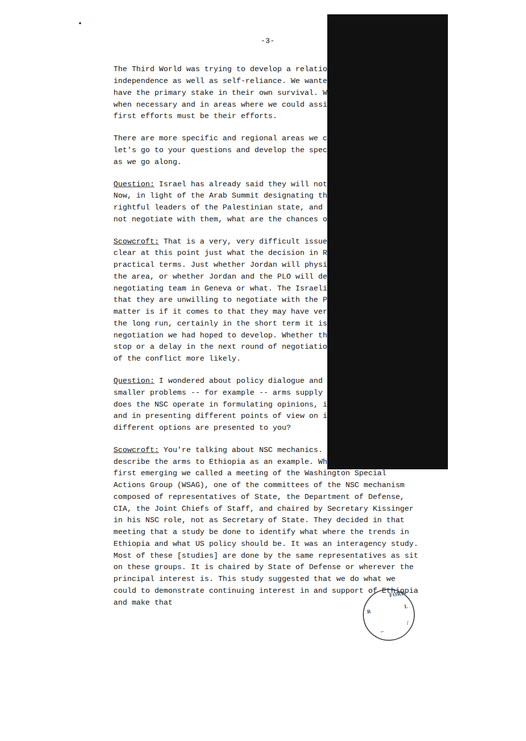•
-3-
The Third World was trying to develop a relationship of independence as well as self-reliance. We wanted to show them they have the primary stake in their own survival. We determined to help when necessary and in areas where we could assist them, but the first efforts must be their efforts.
There are more specific and regional areas we could cover, but let's go to your questions and develop the specific regional issues as we go along.
Question: Israel has already said they will not deal with the PLO. Now, in light of the Arab Summit designating the PLO as the rightful leaders of the Palestinian state, and if the Israelis do not negotiate with them, what are the chances of war?
Scowcroft: That is a very, very difficult issue. It is not crystal clear at this point just what the decision in Rabat means in practical terms. Just whether Jordan will physically withdraw from the area, or whether Jordan and the PLO will develop a joint negotiating team in Geneva or what. The Israelis have made it clear that they are unwilling to negotiate with the PLO. The practical matter is if it comes to that they may have very little chance in the long run, certainly in the short term it is not helpful to the negotiation we had hoped to develop. Whether this would result in a stop or a delay in the next round of negotiations makes a renewal of the conflict more likely.
Question: I wondered about policy dialogue and decision making on smaller problems -- for example -- arms supply to Ethiopia. How does the NSC operate in formulating opinions, in drafting reports, and in presenting different points of view on issues. How many different options are presented to you?
Scowcroft: You're talking about NSC mechanics. Let me briefly describe the arms to Ethiopia as an example. When the crisis was first emerging we called a meeting of the Washington Special Actions Group (WSAG), one of the committees of the NSC mechanism composed of representatives of State, the Department of Defense, CIA, the Joint Chiefs of Staff, and chaired by Secretary Kissinger in his NSC role, not as Secretary of State. They decided in that meeting that a study be done to identify what where the trends in Ethiopia and what US policy should be. It was an interagency study. Most of these [studies] are done by the same representatives as sit on these groups. It is chaired by State of Defense or wherever the principal interest is. This study suggested that we do what we could to demonstrate continuing interest in and support of Ethiopia and make that
FORD R L − /